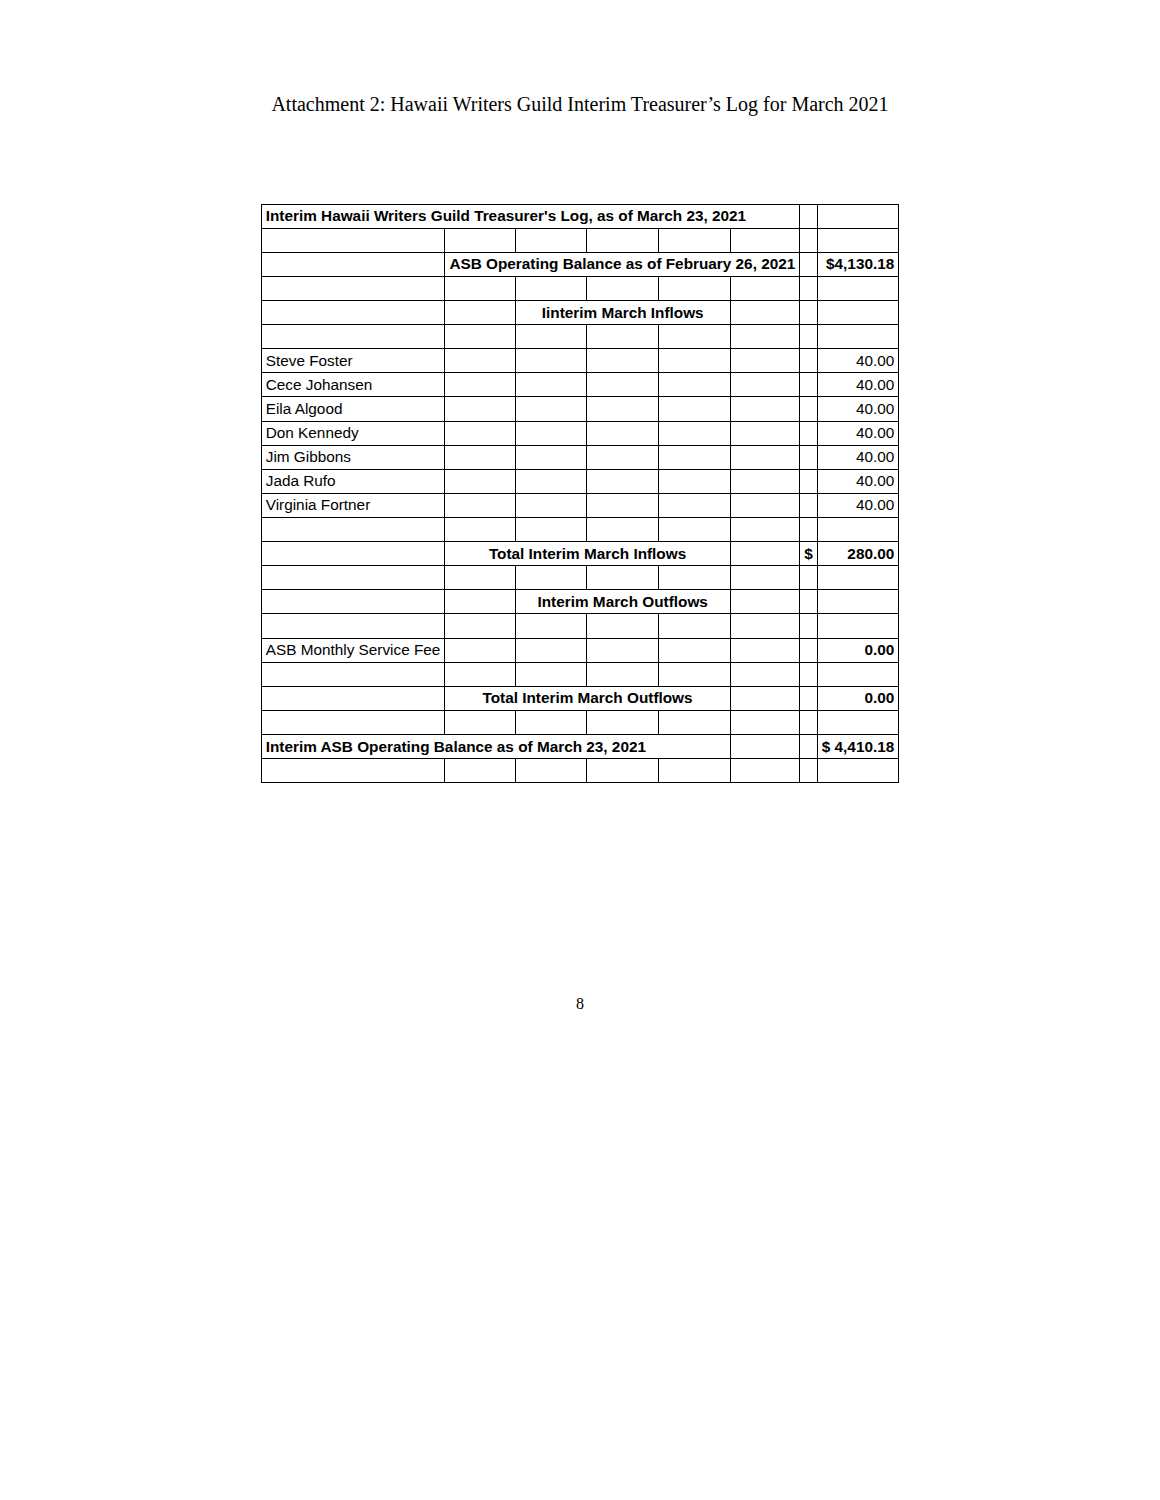Attachment 2: Hawaii Writers Guild Interim Treasurer’s Log for March 2021
| Interim Hawaii Writers Guild Treasurer's Log, as of March 23, 2021 | | |
| | ASB Operating Balance as of February 26, 2021 | | $4,130.18 |
| | | Iinterim March Inflows | | | |
| Steve Foster | | | | | | | 40.00 |
| Cece Johansen | | | | | | | 40.00 |
| Eila Algood | | | | | | | 40.00 |
| Don Kennedy | | | | | | | 40.00 |
| Jim Gibbons | | | | | | | 40.00 |
| Jada Rufo | | | | | | | 40.00 |
| Virginia Fortner | | | | | | | 40.00 |
| | Total Interim March Inflows | | $ | 280.00 |
| | | Interim March Outflows | | | |
| ASB Monthly Service Fee | | | | | | | 0.00 |
| | Total Interim March Outflows | | | 0.00 |
| Interim ASB Operating Balance as of March 23, 2021 | | | $ 4,410.18 |
8